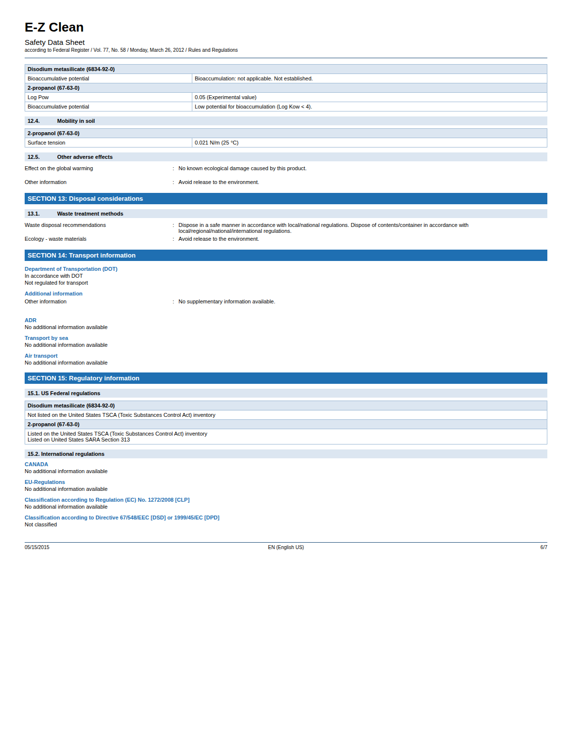E-Z Clean
Safety Data Sheet
according to Federal Register / Vol. 77, No. 58 / Monday, March 26, 2012 / Rules and Regulations
| Disodium metasilicate (6834-92-0) |
| Bioaccumulative potential | Bioaccumulation: not applicable. Not established. |
| 2-propanol (67-63-0) |
| Log Pow | 0.05 (Experimental value) |
| Bioaccumulative potential | Low potential for bioaccumulation (Log Kow < 4). |
12.4. Mobility in soil
| 2-propanol (67-63-0) |
| Surface tension | 0.021 N/m (25 °C) |
12.5. Other adverse effects
| Effect on the global warming | : | No known ecological damage caused by this product. |
| Other information | : | Avoid release to the environment. |
SECTION 13: Disposal considerations
13.1. Waste treatment methods
| Waste disposal recommendations | : | Dispose in a safe manner in accordance with local/national regulations. Dispose of contents/container in accordance with local/regional/national/international regulations. |
| Ecology - waste materials | : | Avoid release to the environment. |
SECTION 14: Transport information
Department of Transportation (DOT)
In accordance with DOT
Not regulated for transport
Additional information
| Other information | : | No supplementary information available. |
ADR
No additional information available
Transport by sea
No additional information available
Air transport
No additional information available
SECTION 15: Regulatory information
15.1. US Federal regulations
| Disodium metasilicate (6834-92-0) |
| Not listed on the United States TSCA (Toxic Substances Control Act) inventory |
| 2-propanol (67-63-0) |
| Listed on the United States TSCA (Toxic Substances Control Act) inventory Listed on United States SARA Section 313 |
15.2. International regulations
CANADA
No additional information available
EU-Regulations
No additional information available
Classification according to Regulation (EC) No. 1272/2008 [CLP]
No additional information available
Classification according to Directive 67/548/EEC [DSD] or 1999/45/EC [DPD]
Not classified
05/15/2015
EN (English US)
6/7